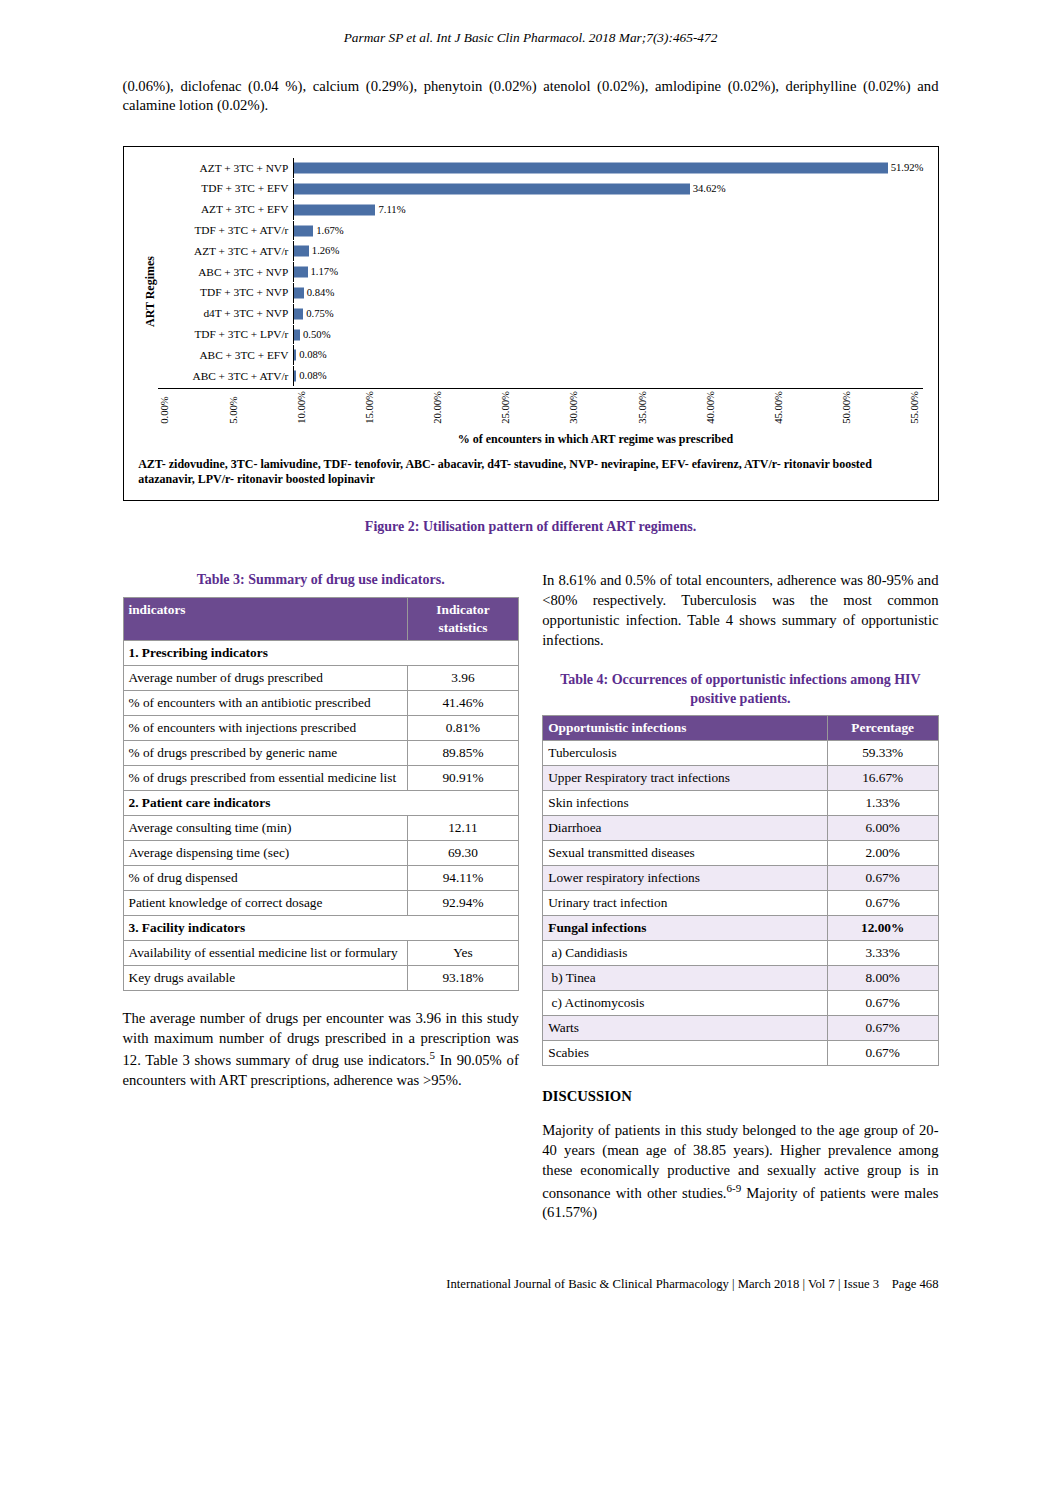Parmar SP et al. Int J Basic Clin Pharmacol. 2018 Mar;7(3):465-472
(0.06%), diclofenac (0.04 %), calcium (0.29%), phenytoin (0.02%) atenolol (0.02%), amlodipine (0.02%), deriphylline (0.02%) and calamine lotion (0.02%).
ART Regimes
AZT + 3TC + NVP
51.92%
TDF + 3TC + EFV
34.62%
AZT + 3TC + EFV
7.11%
TDF + 3TC + ATV/r
1.67%
AZT + 3TC + ATV/r
1.26%
ABC + 3TC + NVP
1.17%
TDF + 3TC + NVP
0.84%
d4T + 3TC + NVP
0.75%
TDF + 3TC + LPV/r
0.50%
ABC + 3TC + EFV
0.08%
ABC + 3TC + ATV/r
0.08%
0.00% 5.00% 10.00% 15.00% 20.00% 25.00% 30.00% 35.00% 40.00% 45.00% 50.00% 55.00%
% of encounters in which ART regime was prescribed
AZT- zidovudine, 3TC- lamivudine, TDF- tenofovir, ABC- abacavir, d4T- stavudine, NVP- nevirapine, EFV- efavirenz, ATV/r- ritonavir boosted atazanavir, LPV/r- ritonavir boosted lopinavir
Figure 2: Utilisation pattern of different ART regimens.
Table 3: Summary of drug use indicators.
| indicators | Indicator statistics |
| --- | --- |
| 1. Prescribing indicators |
| Average number of drugs prescribed | 3.96 |
| % of encounters with an antibiotic prescribed | 41.46% |
| % of encounters with injections prescribed | 0.81% |
| % of drugs prescribed by generic name | 89.85% |
| % of drugs prescribed from essential medicine list | 90.91% |
| 2. Patient care indicators |
| Average consulting time (min) | 12.11 |
| Average dispensing time (sec) | 69.30 |
| % of drug dispensed | 94.11% |
| Patient knowledge of correct dosage | 92.94% |
| 3. Facility indicators |
| Availability of essential medicine list or formulary | Yes |
| Key drugs available | 93.18% |
The average number of drugs per encounter was 3.96 in this study with maximum number of drugs prescribed in a prescription was 12. Table 3 shows summary of drug use indicators.5 In 90.05% of encounters with ART prescriptions, adherence was >95%.
In 8.61% and 0.5% of total encounters, adherence was 80-95% and <80% respectively. Tuberculosis was the most common opportunistic infection. Table 4 shows summary of opportunistic infections.
Table 4: Occurrences of opportunistic infections among HIV positive patients.
| Opportunistic infections | Percentage |
| --- | --- |
| Tuberculosis | 59.33% |
| Upper Respiratory tract infections | 16.67% |
| Skin infections | 1.33% |
| Diarrhoea | 6.00% |
| Sexual transmitted diseases | 2.00% |
| Lower respiratory infections | 0.67% |
| Urinary tract infection | 0.67% |
| Fungal infections | 12.00% |
| a) Candidiasis | 3.33% |
| b) Tinea | 8.00% |
| c) Actinomycosis | 0.67% |
| Warts | 0.67% |
| Scabies | 0.67% |
DISCUSSION
Majority of patients in this study belonged to the age group of 20-40 years (mean age of 38.85 years). Higher prevalence among these economically productive and sexually active group is in consonance with other studies.6-9 Majority of patients were males (61.57%)
International Journal of Basic & Clinical Pharmacology | March 2018 | Vol 7 | Issue 3 Page 468